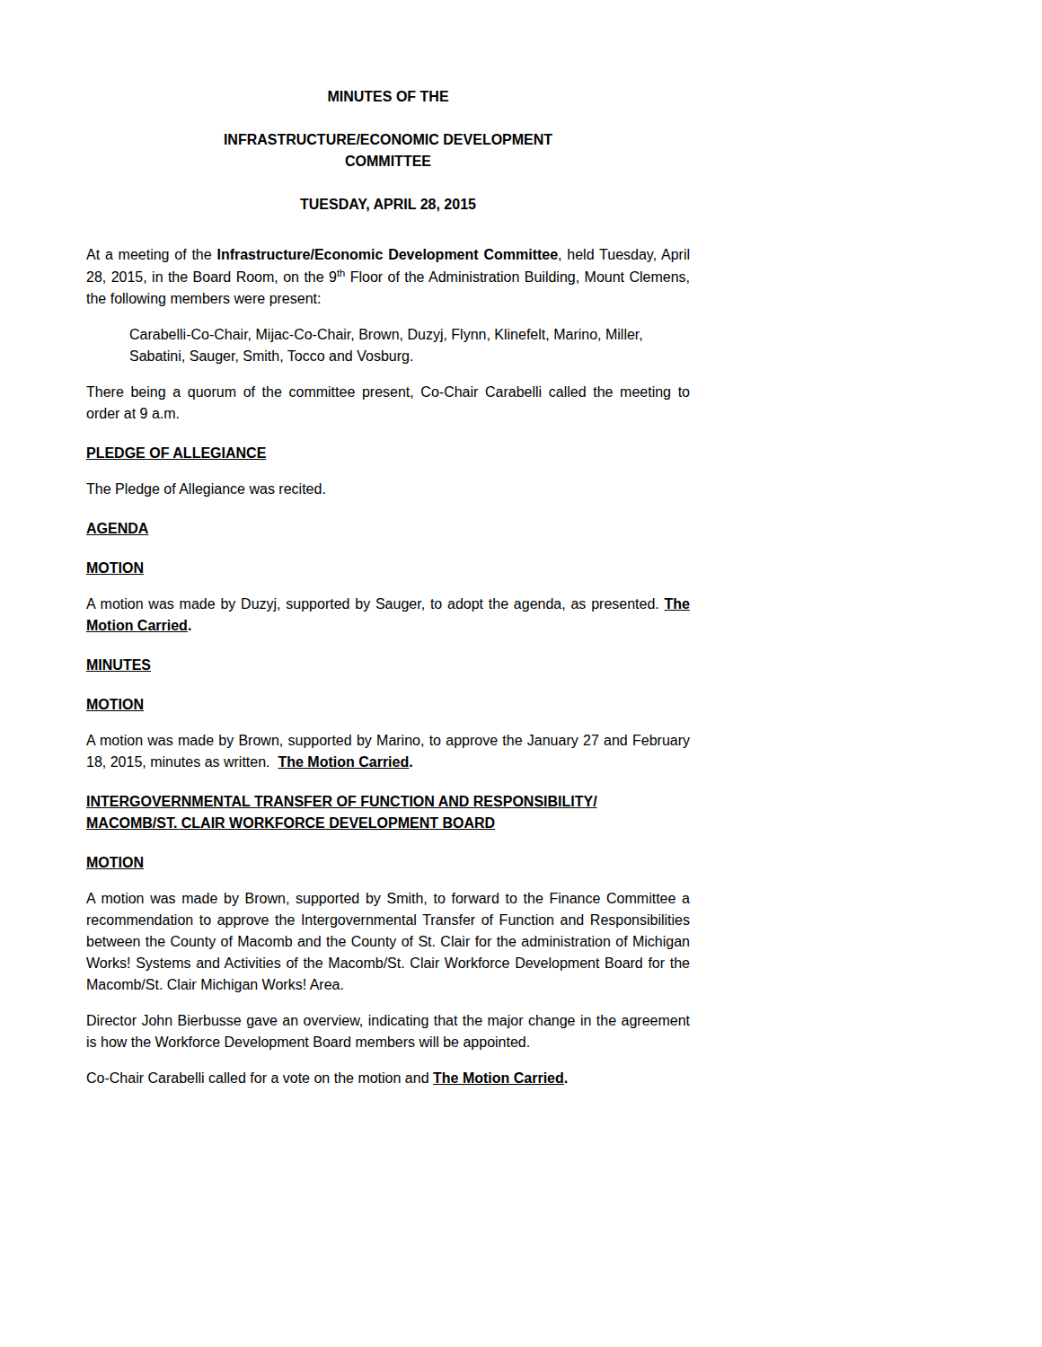Minutes of the
Infrastructure/Economic Development
Committee
Tuesday, April 28, 2015
At a meeting of the Infrastructure/Economic Development Committee, held Tuesday, April 28, 2015, in the Board Room, on the 9th Floor of the Administration Building, Mount Clemens, the following members were present:
Carabelli-Co-Chair, Mijac-Co-Chair, Brown, Duzyj, Flynn, Klinefelt, Marino, Miller, Sabatini, Sauger, Smith, Tocco and Vosburg.
There being a quorum of the committee present, Co-Chair Carabelli called the meeting to order at 9 a.m.
Pledge of Allegiance
The Pledge of Allegiance was recited.
Agenda
Motion
A motion was made by Duzyj, supported by Sauger, to adopt the agenda, as presented. The Motion Carried.
Minutes
Motion
A motion was made by Brown, supported by Marino, to approve the January 27 and February 18, 2015, minutes as written. The Motion Carried.
Intergovernmental Transfer of Function and Responsibility/
Macomb/St. Clair Workforce Development Board
Motion
A motion was made by Brown, supported by Smith, to forward to the Finance Committee a recommendation to approve the Intergovernmental Transfer of Function and Responsibilities between the County of Macomb and the County of St. Clair for the administration of Michigan Works! Systems and Activities of the Macomb/St. Clair Workforce Development Board for the Macomb/St. Clair Michigan Works! Area.
Director John Bierbusse gave an overview, indicating that the major change in the agreement is how the Workforce Development Board members will be appointed.
Co-Chair Carabelli called for a vote on the motion and The Motion Carried.